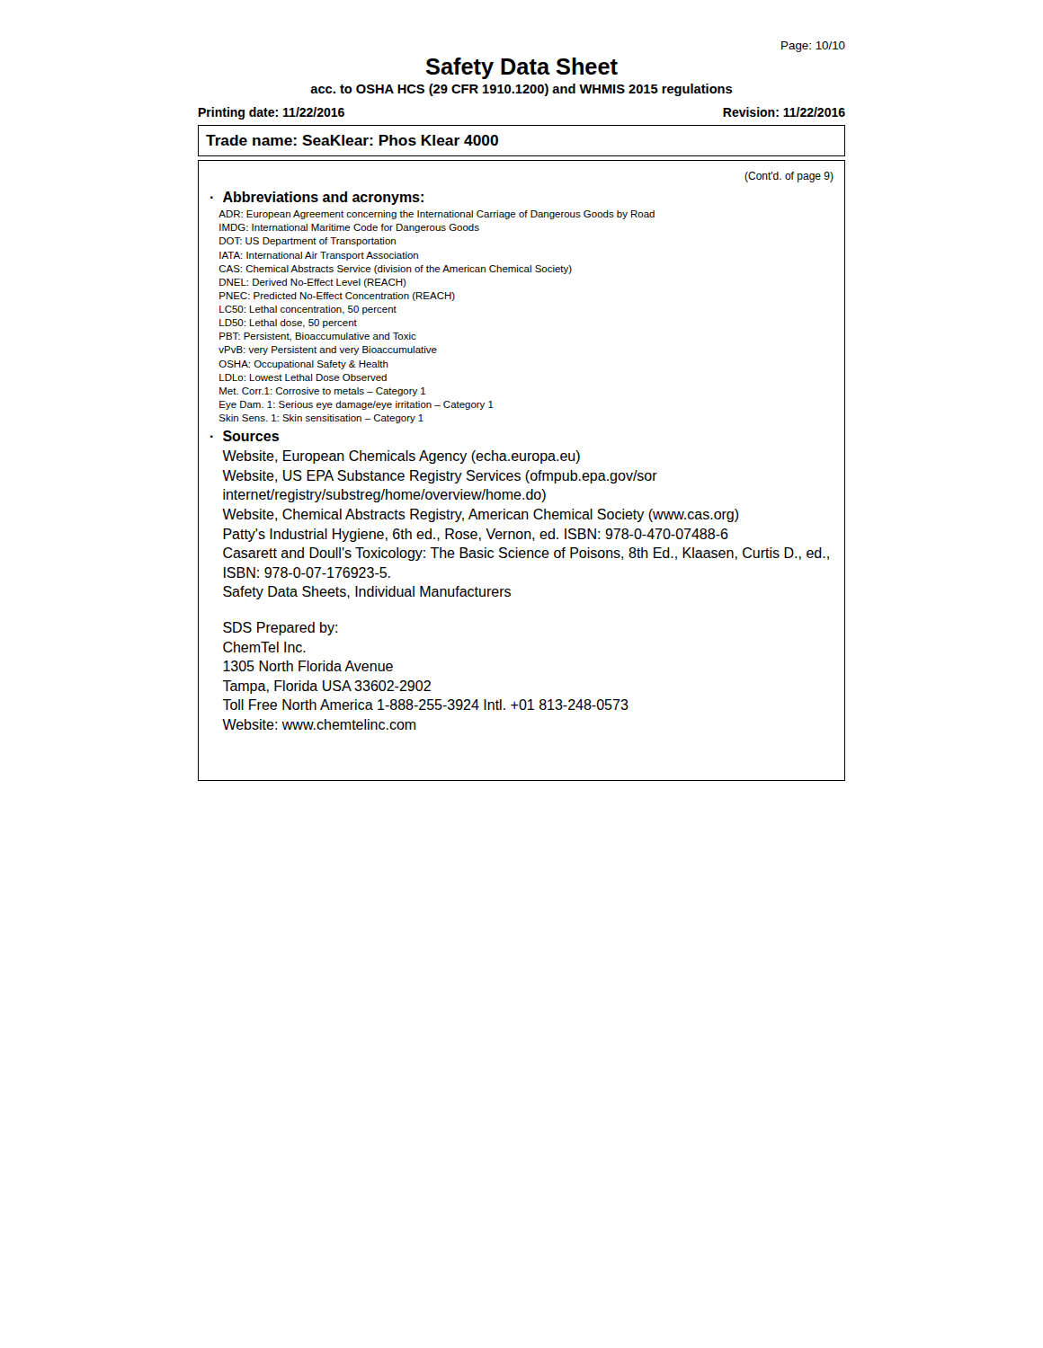Page: 10/10
Safety Data Sheet
acc. to OSHA HCS (29 CFR 1910.1200) and WHMIS 2015 regulations
Printing date: 11/22/2016 Revision: 11/22/2016
Trade name: SeaKlear: Phos Klear 4000
(Cont'd. of page 9)
·Abbreviations and acronyms:
ADR: European Agreement concerning the International Carriage of Dangerous Goods by Road
IMDG: International Maritime Code for Dangerous Goods
DOT: US Department of Transportation
IATA: International Air Transport Association
CAS: Chemical Abstracts Service (division of the American Chemical Society)
DNEL: Derived No-Effect Level (REACH)
PNEC: Predicted No-Effect Concentration (REACH)
LC50: Lethal concentration, 50 percent
LD50: Lethal dose, 50 percent
PBT: Persistent, Bioaccumulative and Toxic
vPvB: very Persistent and very Bioaccumulative
OSHA: Occupational Safety & Health
LDLo: Lowest Lethal Dose Observed
Met. Corr.1: Corrosive to metals – Category 1
Eye Dam. 1: Serious eye damage/eye irritation – Category 1
Skin Sens. 1: Skin sensitisation – Category 1
·Sources
Website, European Chemicals Agency (echa.europa.eu)
Website, US EPA Substance Registry Services (ofmpub.epa.gov/sor internet/registry/substreg/home/overview/home.do)
Website, Chemical Abstracts Registry, American Chemical Society (www.cas.org)
Patty's Industrial Hygiene, 6th ed., Rose, Vernon, ed. ISBN: 978-0-470-07488-6
Casarett and Doull's Toxicology: The Basic Science of Poisons, 8th Ed., Klaasen, Curtis D., ed., ISBN: 978-0-07-176923-5.
Safety Data Sheets, Individual Manufacturers
SDS Prepared by:
ChemTel Inc.
1305 North Florida Avenue
Tampa, Florida USA 33602-2902
Toll Free North America 1-888-255-3924 Intl. +01 813-248-0573
Website: www.chemtelinc.com